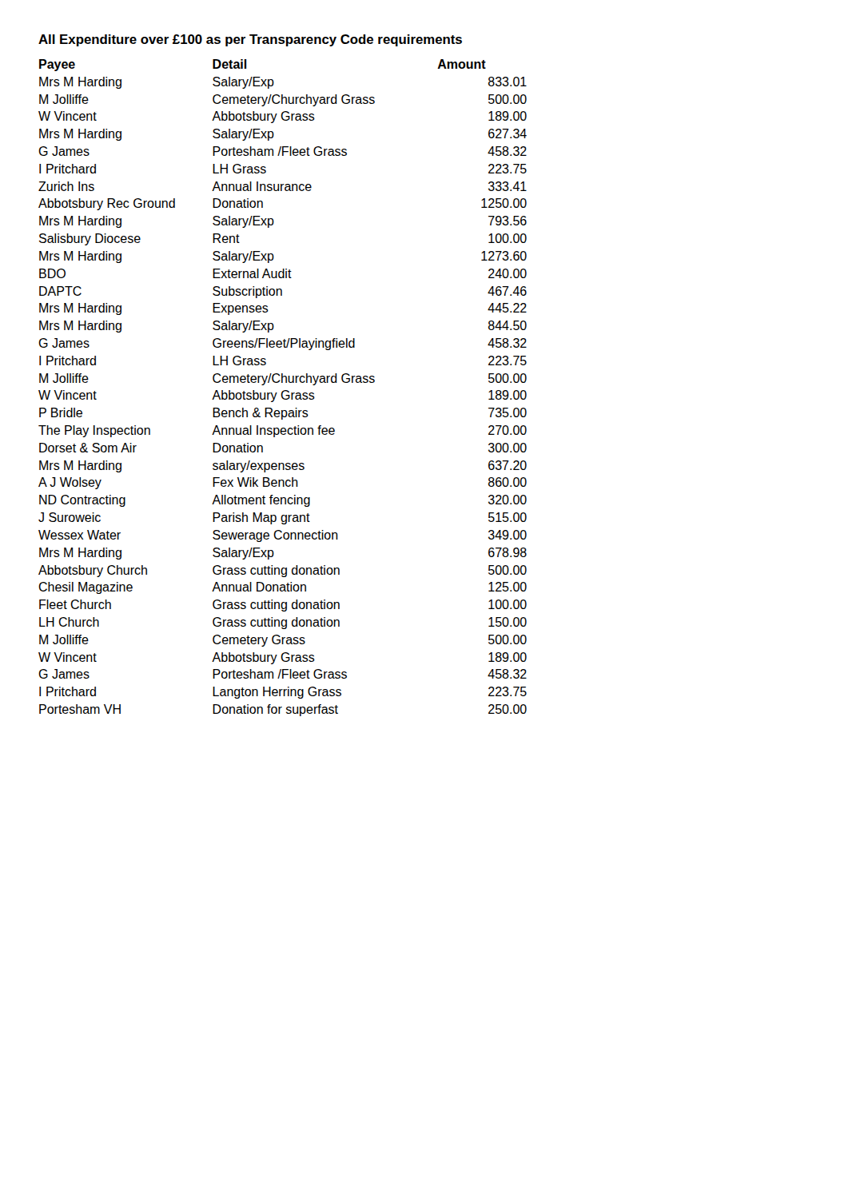All Expenditure over £100 as per Transparency Code requirements
| Payee | Detail | Amount |
| --- | --- | --- |
| Mrs M Harding | Salary/Exp | 833.01 |
| M Jolliffe | Cemetery/Churchyard Grass | 500.00 |
| W Vincent | Abbotsbury Grass | 189.00 |
| Mrs M Harding | Salary/Exp | 627.34 |
| G James | Portesham /Fleet Grass | 458.32 |
| I Pritchard | LH Grass | 223.75 |
| Zurich Ins | Annual Insurance | 333.41 |
| Abbotsbury Rec Ground | Donation | 1250.00 |
| Mrs M Harding | Salary/Exp | 793.56 |
| Salisbury Diocese | Rent | 100.00 |
| Mrs M Harding | Salary/Exp | 1273.60 |
| BDO | External Audit | 240.00 |
| DAPTC | Subscription | 467.46 |
| Mrs M Harding | Expenses | 445.22 |
| Mrs M Harding | Salary/Exp | 844.50 |
| G James | Greens/Fleet/Playingfield | 458.32 |
| I Pritchard | LH Grass | 223.75 |
| M Jolliffe | Cemetery/Churchyard Grass | 500.00 |
| W Vincent | Abbotsbury Grass | 189.00 |
| P Bridle | Bench & Repairs | 735.00 |
| The Play Inspection | Annual Inspection fee | 270.00 |
| Dorset & Som Air | Donation | 300.00 |
| Mrs M Harding | salary/expenses | 637.20 |
| A J Wolsey | Fex Wik Bench | 860.00 |
| ND Contracting | Allotment fencing | 320.00 |
| J Suroweic | Parish Map grant | 515.00 |
| Wessex Water | Sewerage Connection | 349.00 |
| Mrs M Harding | Salary/Exp | 678.98 |
| Abbotsbury Church | Grass cutting donation | 500.00 |
| Chesil Magazine | Annual Donation | 125.00 |
| Fleet Church | Grass cutting donation | 100.00 |
| LH Church | Grass cutting donation | 150.00 |
| M Jolliffe | Cemetery Grass | 500.00 |
| W Vincent | Abbotsbury Grass | 189.00 |
| G James | Portesham /Fleet Grass | 458.32 |
| I Pritchard | Langton Herring Grass | 223.75 |
| Portesham VH | Donation for superfast | 250.00 |